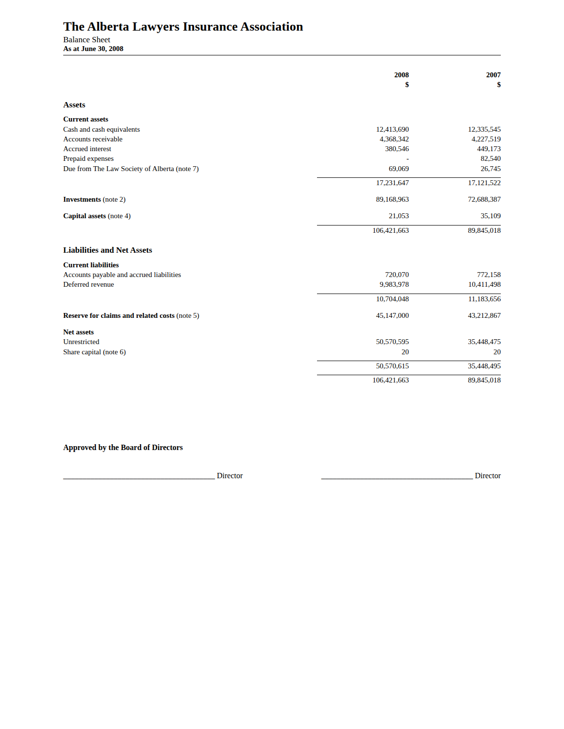The Alberta Lawyers Insurance Association
Balance Sheet
As at June 30, 2008
| | 2008 | 2007 |
| | $ | $ |
| Assets | | |
| Current assets | | |
| Cash and cash equivalents | 12,413,690 | 12,335,545 |
| Accounts receivable | 4,368,342 | 4,227,519 |
| Accrued interest | 380,546 | 449,173 |
| Prepaid expenses | - | 82,540 |
| Due from The Law Society of Alberta (note 7) | 69,069 | 26,745 |
| | 17,231,647 | 17,121,522 |
| Investments (note 2) | 89,168,963 | 72,688,387 |
| Capital assets (note 4) | 21,053 | 35,109 |
| | 106,421,663 | 89,845,018 |
| Liabilities and Net Assets | | |
| Current liabilities | | |
| Accounts payable and accrued liabilities | 720,070 | 772,158 |
| Deferred revenue | 9,983,978 | 10,411,498 |
| | 10,704,048 | 11,183,656 |
| Reserve for claims and related costs (note 5) | 45,147,000 | 43,212,867 |
| Net assets | | |
| Unrestricted | 50,570,595 | 35,448,475 |
| Share capital (note 6) | 20 | 20 |
| | 50,570,615 | 35,448,495 |
| | 106,421,663 | 89,845,018 |
Approved by the Board of Directors
_______________________________________ Director
_______________________________________ Director